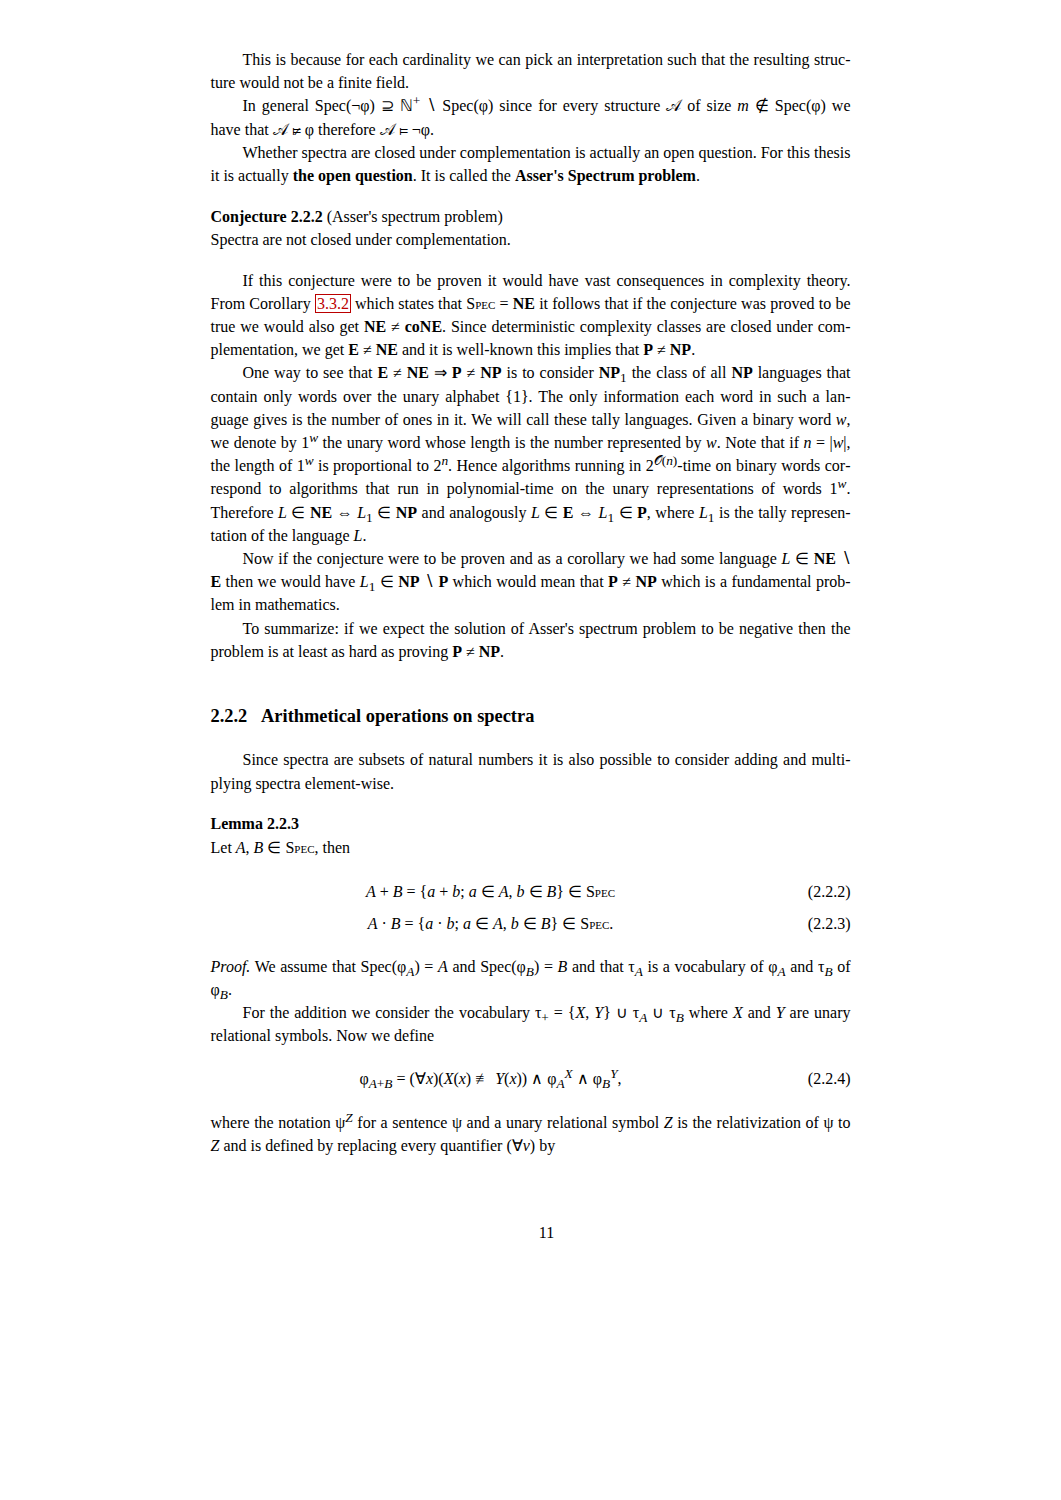This is because for each cardinality we can pick an interpretation such that the resulting structure would not be a finite field.
In general Spec(¬φ) ⊇ ℕ+ ∖ Spec(φ) since for every structure 𝒜 of size m ∉ Spec(φ) we have that 𝒜 ⊭ φ therefore 𝒜 ⊨ ¬φ.
Whether spectra are closed under complementation is actually an open question. For this thesis it is actually the open question. It is called the Asser's Spectrum problem.
Conjecture 2.2.2 (Asser's spectrum problem)
Spectra are not closed under complementation.
If this conjecture were to be proven it would have vast consequences in complexity theory. From Corollary 3.3.2 which states that Spec = NE it follows that if the conjecture was proved to be true we would also get NE ≠ coNE. Since deterministic complexity classes are closed under complementation, we get E ≠ NE and it is well-known this implies that P ≠ NP.
One way to see that E ≠ NE ⇒ P ≠ NP is to consider NP1 the class of all NP languages that contain only words over the unary alphabet {1}. The only information each word in such a language gives is the number of ones in it. We will call these tally languages. Given a binary word w, we denote by 1w the unary word whose length is the number represented by w. Note that if n = |w|, the length of 1w is proportional to 2n. Hence algorithms running in 2𝒪(n)-time on binary words correspond to algorithms that run in polynomial-time on the unary representations of words 1w. Therefore L ∈ NE ⇔ L1 ∈ NP and analogously L ∈ E ⇔ L1 ∈ P, where L1 is the tally representation of the language L.
Now if the conjecture were to be proven and as a corollary we had some language L ∈ NE ∖ E then we would have L1 ∈ NP ∖ P which would mean that P ≠ NP which is a fundamental problem in mathematics.
To summarize: if we expect the solution of Asser's spectrum problem to be negative then the problem is at least as hard as proving P ≠ NP.
2.2.2 Arithmetical operations on spectra
Since spectra are subsets of natural numbers it is also possible to consider adding and multiplying spectra element-wise.
Lemma 2.2.3
Let A, B ∈ Spec, then
| A + B = { a + b ; a ∈ A , b ∈ B } ∈ Spec | (2.2.2) |
| A · B = { a · b ; a ∈ A , b ∈ B } ∈ Spec . | (2.2.3) |
Proof. We assume that Spec(φA) = A and Spec(φB) = B and that τA is a vocabulary of φA and τB of φB.
For the addition we consider the vocabulary τ+ = {X, Y} ∪ τA ∪ τB where X and Y are unary relational symbols. Now we define
| φ A + B = (∀ x )( X ( x ) ≢ Y ( x )) ∧ φ A X ∧ φ B Y , | (2.2.4) |
where the notation ψZ for a sentence ψ and a unary relational symbol Z is the relativization of ψ to Z and is defined by replacing every quantifier (∀v) by
11